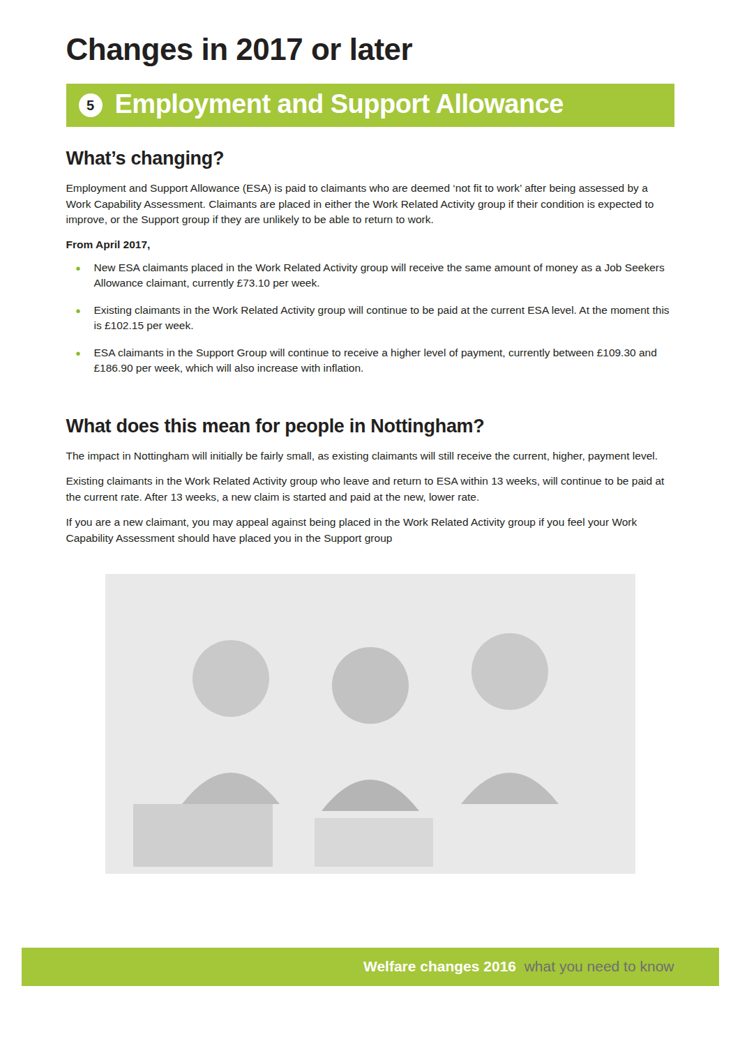Changes in 2017 or later
5
Employment and Support Allowance
What’s changing?
Employment and Support Allowance (ESA) is paid to claimants who are deemed ‘not fit to work’ after being assessed by a Work Capability Assessment. Claimants are placed in either the Work Related Activity group if their condition is expected to improve, or the Support group if they are unlikely to be able to return to work.
From April 2017,
New ESA claimants placed in the Work Related Activity group will receive the same amount of money as a Job Seekers Allowance claimant, currently £73.10 per week.
Existing claimants in the Work Related Activity group will continue to be paid at the current ESA level. At the moment this is £102.15 per week.
ESA claimants in the Support Group will continue to receive a higher level of payment, currently between £109.30 and £186.90 per week, which will also increase with inflation.
What does this mean for people in Nottingham?
The impact in Nottingham will initially be fairly small, as existing claimants will still receive the current, higher, payment level.
Existing claimants in the Work Related Activity group who leave and return to ESA within 13 weeks, will continue to be paid at the current rate. After 13 weeks, a new claim is started and paid at the new, lower rate.
If you are a new claimant, you may appeal against being placed in the Work Related Activity group if you feel your Work Capability Assessment should have placed you in the Support group
Welfare changes 2016 what you need to know